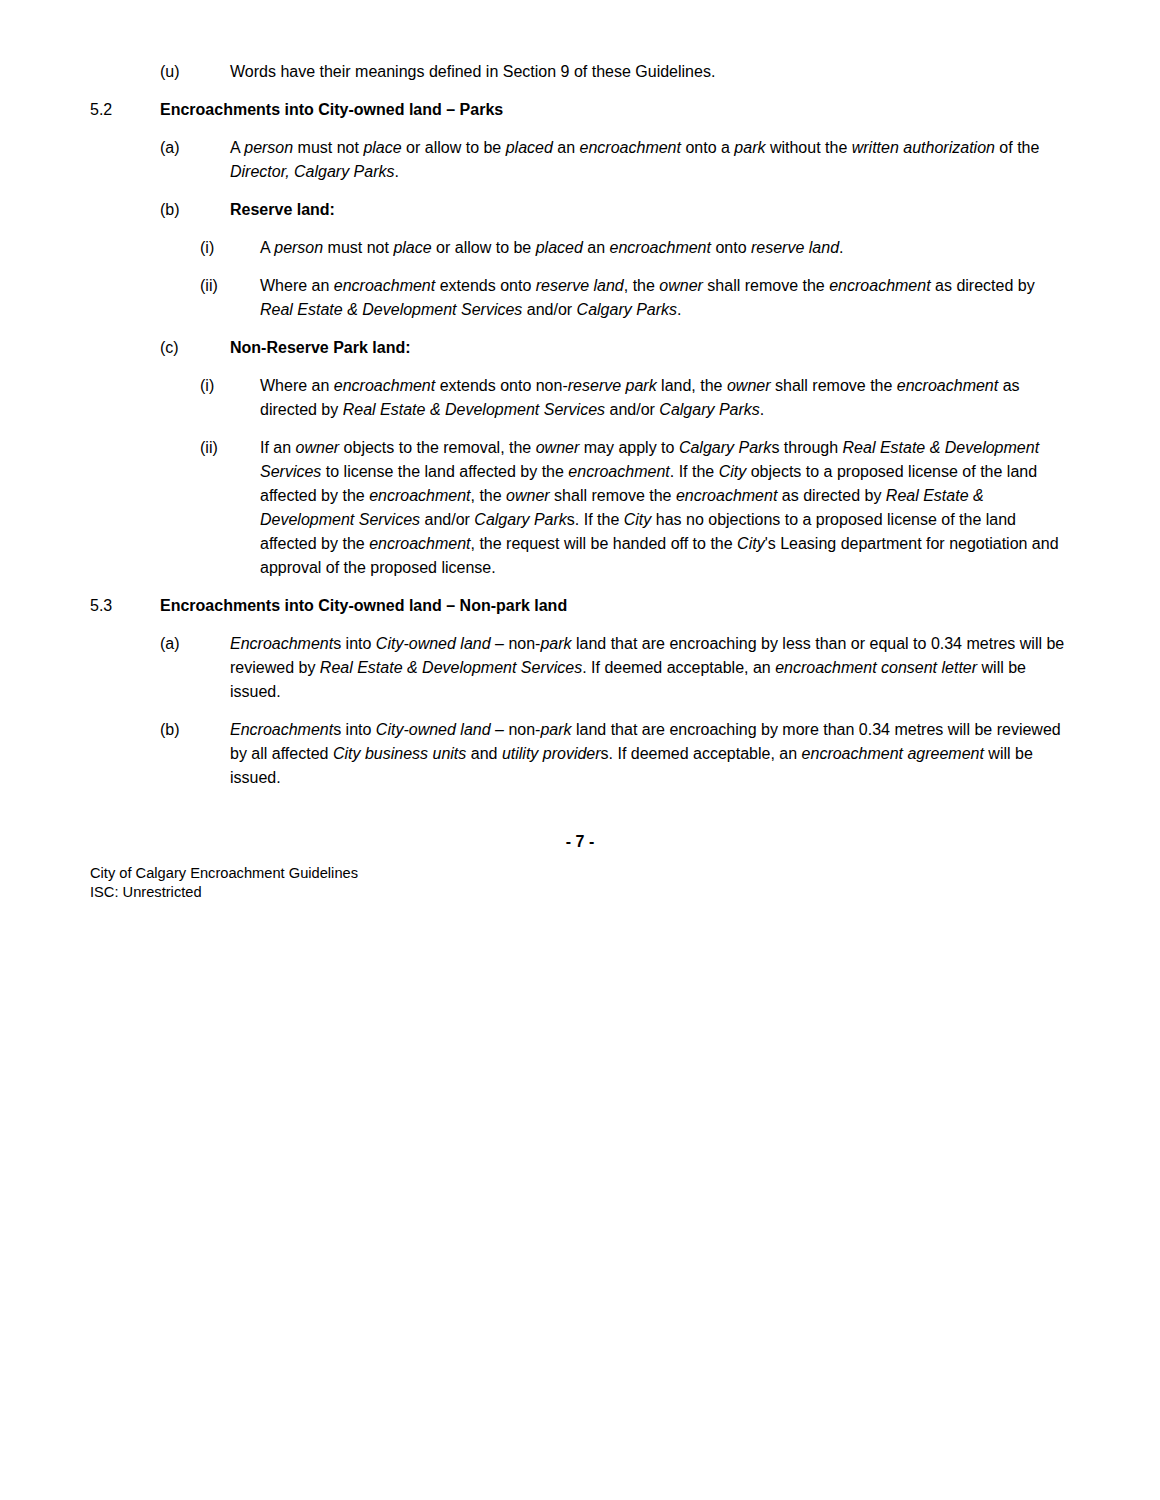(u)
Words have their meanings defined in Section 9 of these Guidelines.
5.2
Encroachments into City-owned land – Parks
(a)
A person must not place or allow to be placed an encroachment onto a park without the written authorization of the Director, Calgary Parks.
(b)
Reserve land:
(i)
A person must not place or allow to be placed an encroachment onto reserve land.
(ii)
Where an encroachment extends onto reserve land, the owner shall remove the encroachment as directed by Real Estate & Development Services and/or Calgary Parks.
(c)
Non-Reserve Park land:
(i)
Where an encroachment extends onto non-reserve park land, the owner shall remove the encroachment as directed by Real Estate & Development Services and/or Calgary Parks.
(ii)
If an owner objects to the removal, the owner may apply to Calgary Parks through Real Estate & Development Services to license the land affected by the encroachment. If the City objects to a proposed license of the land affected by the encroachment, the owner shall remove the encroachment as directed by Real Estate & Development Services and/or Calgary Parks. If the City has no objections to a proposed license of the land affected by the encroachment, the request will be handed off to the City's Leasing department for negotiation and approval of the proposed license.
5.3
Encroachments into City-owned land – Non-park land
(a)
Encroachments into City-owned land – non-park land that are encroaching by less than or equal to 0.34 metres will be reviewed by Real Estate & Development Services. If deemed acceptable, an encroachment consent letter will be issued.
(b)
Encroachments into City-owned land – non-park land that are encroaching by more than 0.34 metres will be reviewed by all affected City business units and utility providers. If deemed acceptable, an encroachment agreement will be issued.
- 7 -
City of Calgary Encroachment Guidelines
ISC: Unrestricted